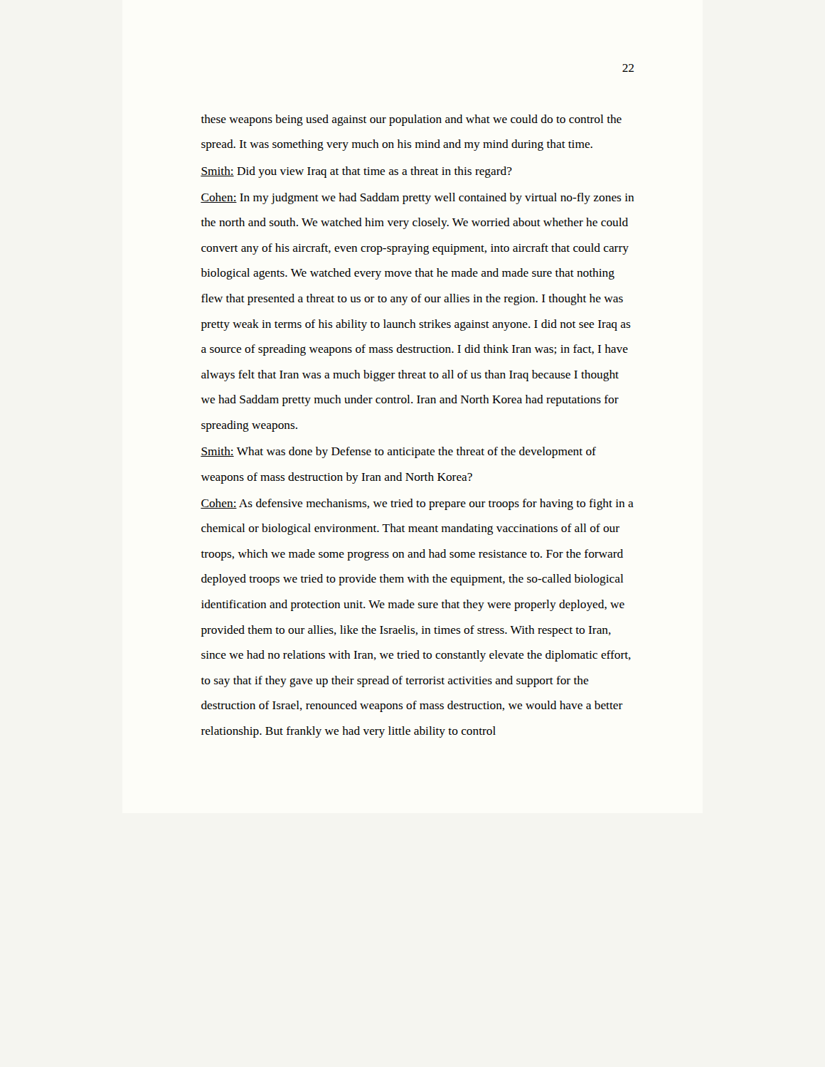22
these weapons being used against our population and what we could do to control the spread. It was something very much on his mind and my mind during that time.
Smith: Did you view Iraq at that time as a threat in this regard?
Cohen: In my judgment we had Saddam pretty well contained by virtual no-fly zones in the north and south. We watched him very closely. We worried about whether he could convert any of his aircraft, even crop-spraying equipment, into aircraft that could carry biological agents. We watched every move that he made and made sure that nothing flew that presented a threat to us or to any of our allies in the region. I thought he was pretty weak in terms of his ability to launch strikes against anyone. I did not see Iraq as a source of spreading weapons of mass destruction. I did think Iran was; in fact, I have always felt that Iran was a much bigger threat to all of us than Iraq because I thought we had Saddam pretty much under control. Iran and North Korea had reputations for spreading weapons.
Smith: What was done by Defense to anticipate the threat of the development of weapons of mass destruction by Iran and North Korea?
Cohen: As defensive mechanisms, we tried to prepare our troops for having to fight in a chemical or biological environment. That meant mandating vaccinations of all of our troops, which we made some progress on and had some resistance to. For the forward deployed troops we tried to provide them with the equipment, the so-called biological identification and protection unit. We made sure that they were properly deployed, we provided them to our allies, like the Israelis, in times of stress. With respect to Iran, since we had no relations with Iran, we tried to constantly elevate the diplomatic effort, to say that if they gave up their spread of terrorist activities and support for the destruction of Israel, renounced weapons of mass destruction, we would have a better relationship. But frankly we had very little ability to control